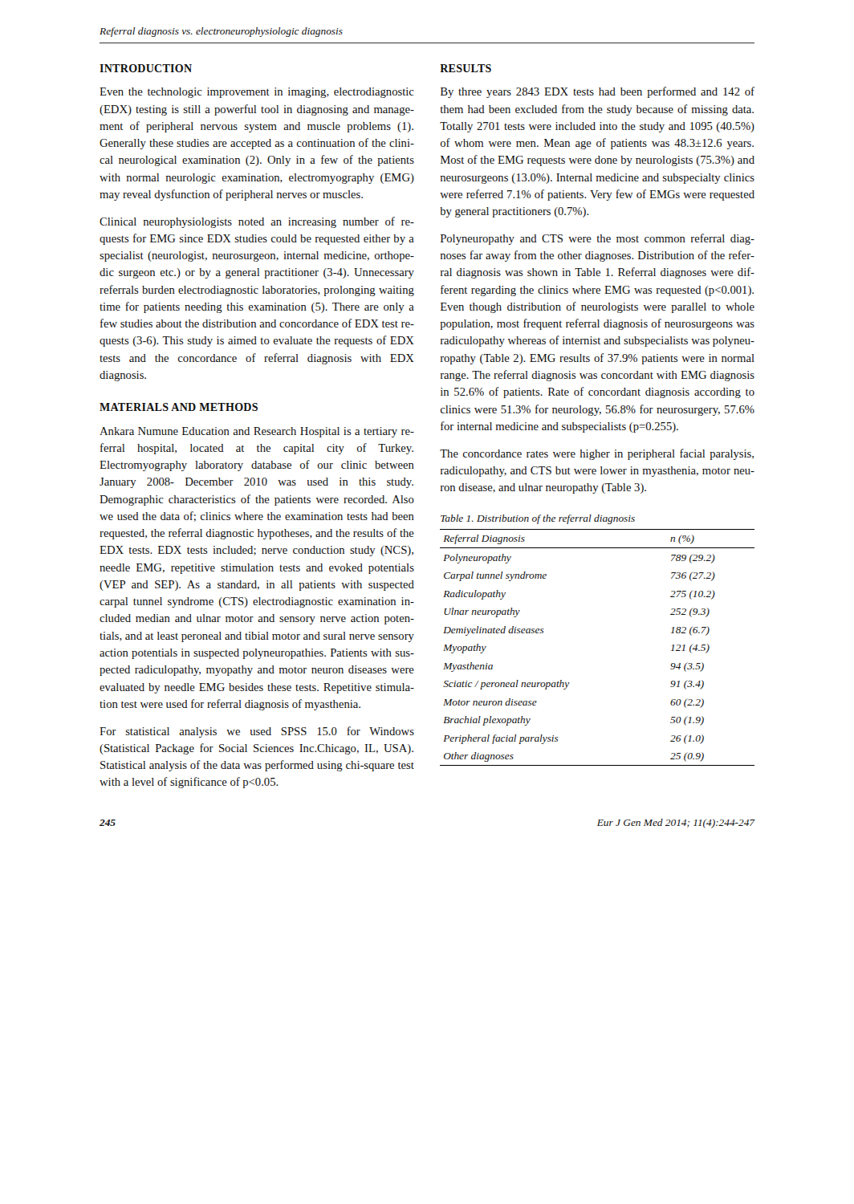Referral diagnosis vs. electroneurophysiologic diagnosis
Introduction
Even the technologic improvement in imaging, electrodiagnostic (EDX) testing is still a powerful tool in diagnosing and management of peripheral nervous system and muscle problems (1). Generally these studies are accepted as a continuation of the clinical neurological examination (2). Only in a few of the patients with normal neurologic examination, electromyography (EMG) may reveal dysfunction of peripheral nerves or muscles.
Clinical neurophysiologists noted an increasing number of requests for EMG since EDX studies could be requested either by a specialist (neurologist, neurosurgeon, internal medicine, orthopedic surgeon etc.) or by a general practitioner (3-4). Unnecessary referrals burden electrodiagnostic laboratories, prolonging waiting time for patients needing this examination (5). There are only a few studies about the distribution and concordance of EDX test requests (3-6). This study is aimed to evaluate the requests of EDX tests and the concordance of referral diagnosis with EDX diagnosis.
Materials and Methods
Ankara Numune Education and Research Hospital is a tertiary referral hospital, located at the capital city of Turkey. Electromyography laboratory database of our clinic between January 2008- December 2010 was used in this study. Demographic characteristics of the patients were recorded. Also we used the data of; clinics where the examination tests had been requested, the referral diagnostic hypotheses, and the results of the EDX tests. EDX tests included; nerve conduction study (NCS), needle EMG, repetitive stimulation tests and evoked potentials (VEP and SEP). As a standard, in all patients with suspected carpal tunnel syndrome (CTS) electrodiagnostic examination included median and ulnar motor and sensory nerve action potentials, and at least peroneal and tibial motor and sural nerve sensory action potentials in suspected polyneuropathies. Patients with suspected radiculopathy, myopathy and motor neuron diseases were evaluated by needle EMG besides these tests. Repetitive stimulation test were used for referral diagnosis of myasthenia.
For statistical analysis we used SPSS 15.0 for Windows (Statistical Package for Social Sciences Inc.Chicago, IL, USA). Statistical analysis of the data was performed using chi-square test with a level of significance of p<0.05.
Results
By three years 2843 EDX tests had been performed and 142 of them had been excluded from the study because of missing data. Totally 2701 tests were included into the study and 1095 (40.5%) of whom were men. Mean age of patients was 48.3±12.6 years. Most of the EMG requests were done by neurologists (75.3%) and neurosurgeons (13.0%). Internal medicine and subspecialty clinics were referred 7.1% of patients. Very few of EMGs were requested by general practitioners (0.7%).
Polyneuropathy and CTS were the most common referral diagnoses far away from the other diagnoses. Distribution of the referral diagnosis was shown in Table 1. Referral diagnoses were different regarding the clinics where EMG was requested (p<0.001). Even though distribution of neurologists were parallel to whole population, most frequent referral diagnosis of neurosurgeons was radiculopathy whereas of internist and subspecialists was polyneuropathy (Table 2). EMG results of 37.9% patients were in normal range. The referral diagnosis was concordant with EMG diagnosis in 52.6% of patients. Rate of concordant diagnosis according to clinics were 51.3% for neurology, 56.8% for neurosurgery, 57.6% for internal medicine and subspecialists (p=0.255).
The concordance rates were higher in peripheral facial paralysis, radiculopathy, and CTS but were lower in myasthenia, motor neuron disease, and ulnar neuropathy (Table 3).
Table 1. Distribution of the referral diagnosis
| Referral Diagnosis | n (%) |
| --- | --- |
| Polyneuropathy | 789 (29.2) |
| Carpal tunnel syndrome | 736 (27.2) |
| Radiculopathy | 275 (10.2) |
| Ulnar neuropathy | 252 (9.3) |
| Demiyelinated diseases | 182 (6.7) |
| Myopathy | 121 (4.5) |
| Myasthenia | 94 (3.5) |
| Sciatic / peroneal neuropathy | 91 (3.4) |
| Motor neuron disease | 60 (2.2) |
| Brachial plexopathy | 50 (1.9) |
| Peripheral facial paralysis | 26 (1.0) |
| Other diagnoses | 25 (0.9) |
245 Eur J Gen Med 2014; 11(4):244-247